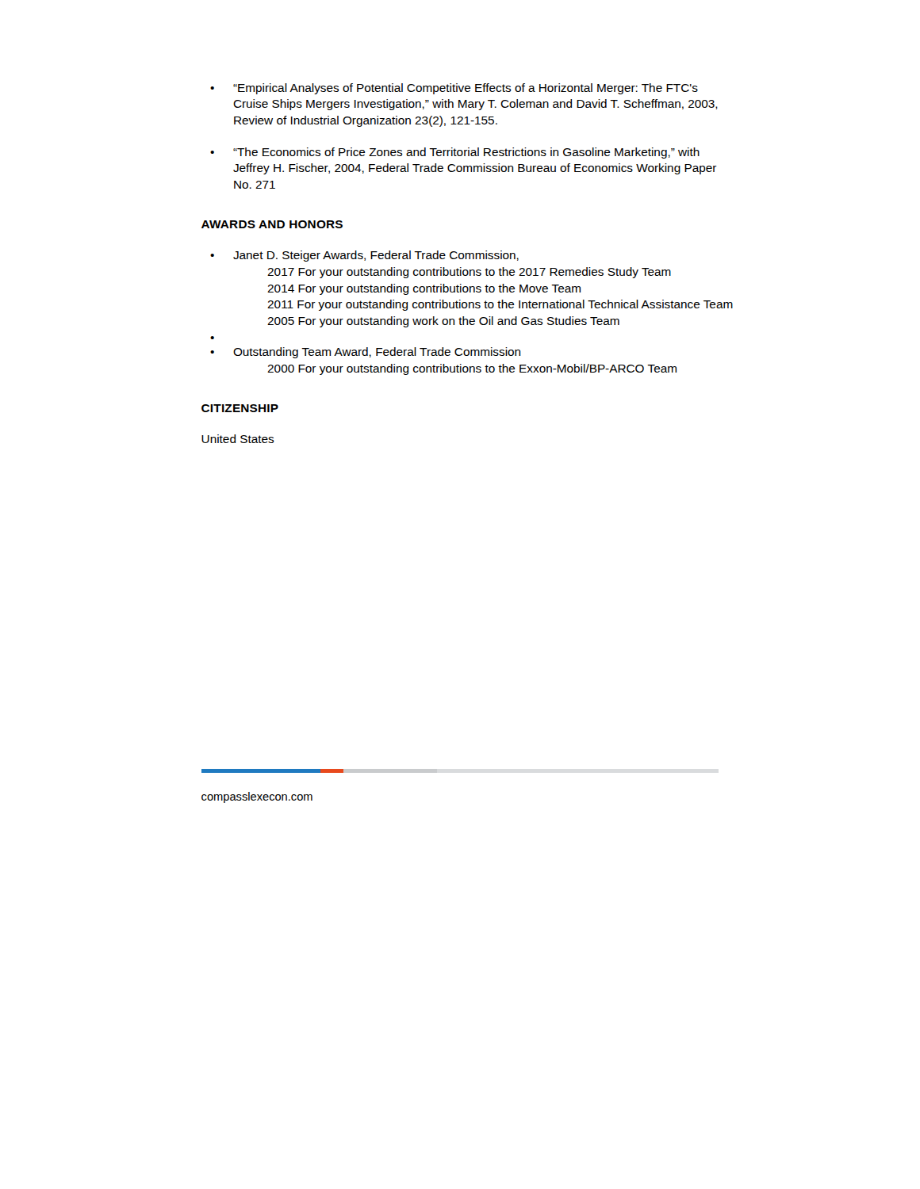“Empirical Analyses of Potential Competitive Effects of a Horizontal Merger: The FTC's Cruise Ships Mergers Investigation,” with Mary T. Coleman and David T. Scheffman, 2003, Review of Industrial Organization 23(2), 121-155.
“The Economics of Price Zones and Territorial Restrictions in Gasoline Marketing,” with Jeffrey H. Fischer, 2004, Federal Trade Commission Bureau of Economics Working Paper No. 271
AWARDS AND HONORS
Janet D. Steiger Awards, Federal Trade Commission,
2017 For your outstanding contributions to the 2017 Remedies Study Team
2014 For your outstanding contributions to the Move Team
2011 For your outstanding contributions to the International Technical Assistance Team
2005 For your outstanding work on the Oil and Gas Studies Team
Outstanding Team Award, Federal Trade Commission
2000 For your outstanding contributions to the Exxon-Mobil/BP-ARCO Team
CITIZENSHIP
United States
compasslexecon.com